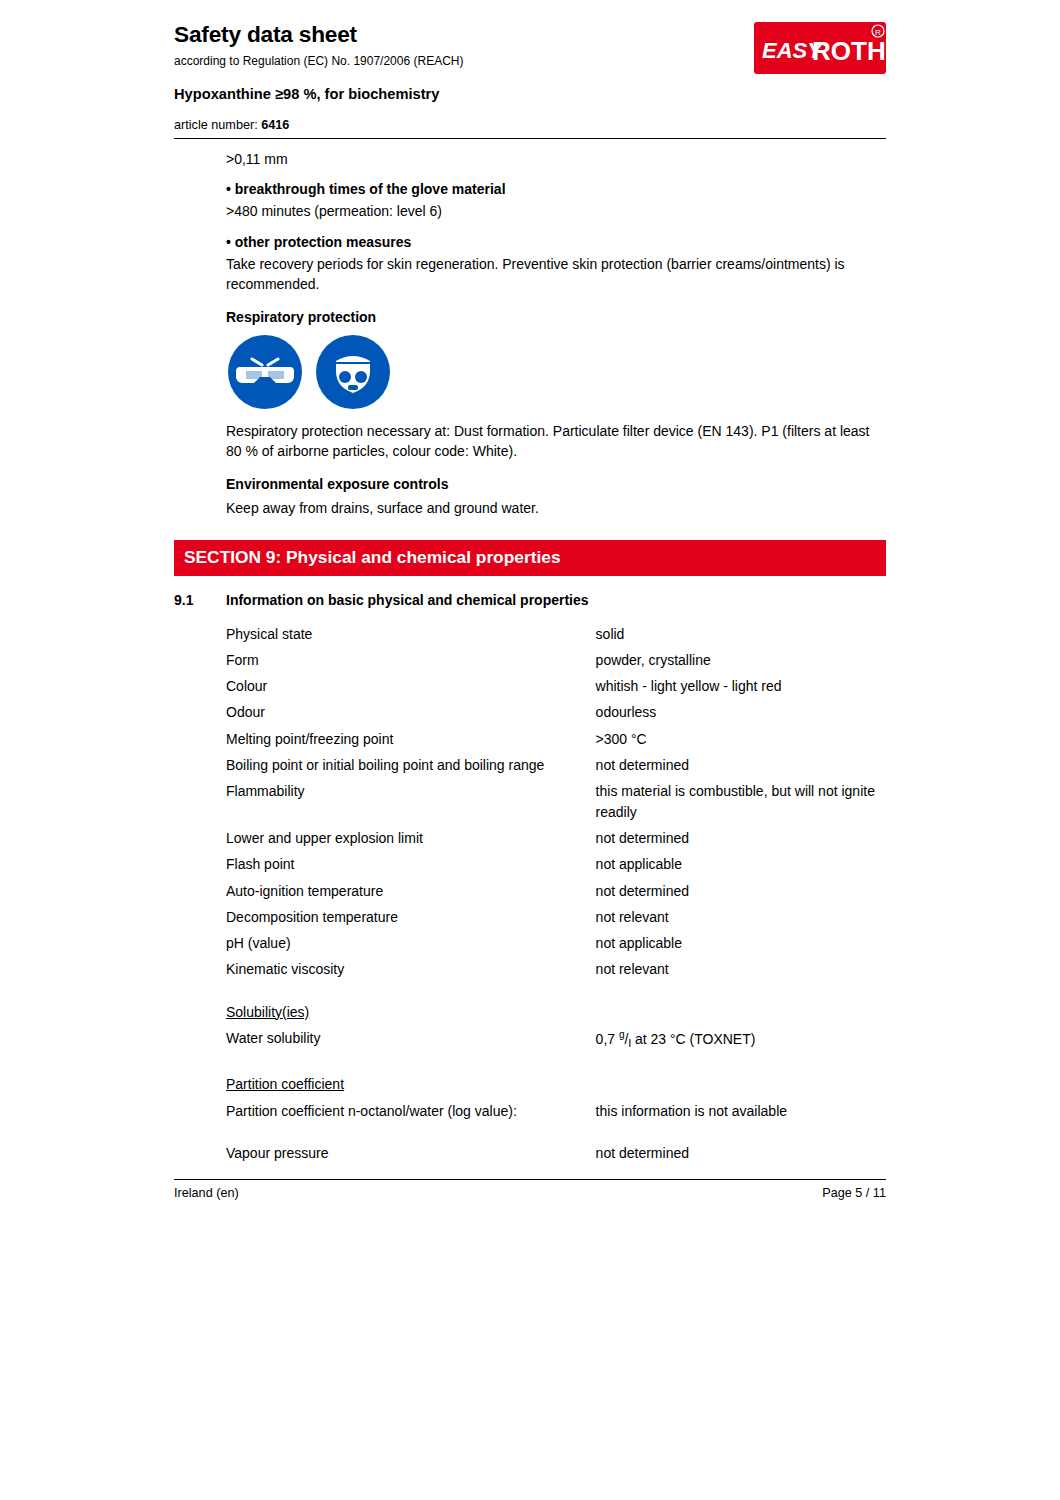EASY ROTH R
Safety data sheet
according to Regulation (EC) No. 1907/2006 (REACH)
Hypoxanthine ≥98 %, for biochemistry
article number: 6416
>0,11 mm
• breakthrough times of the glove material
>480 minutes (permeation: level 6)
• other protection measures
Take recovery periods for skin regeneration. Preventive skin protection (barrier creams/ointments) is recommended.
Respiratory protection
Respiratory protection necessary at: Dust formation. Particulate filter device (EN 143). P1 (filters at least 80 % of airborne particles, colour code: White).
Environmental exposure controls
Keep away from drains, surface and ground water.
SECTION 9: Physical and chemical properties
9.1
Information on basic physical and chemical properties
| Physical state | solid |
| Form | powder, crystalline |
| Colour | whitish - light yellow - light red |
| Odour | odourless |
| Melting point/freezing point | >300 °C |
| Boiling point or initial boiling point and boiling range | not determined |
| Flammability | this material is combustible, but will not ignite readily |
| Lower and upper explosion limit | not determined |
| Flash point | not applicable |
| Auto-ignition temperature | not determined |
| Decomposition temperature | not relevant |
| pH (value) | not applicable |
| Kinematic viscosity | not relevant |
| Solubility(ies) | |
| Water solubility | 0,7 g / l at 23 °C (TOXNET) |
| Partition coefficient | |
| Partition coefficient n-octanol/water (log value): | this information is not available |
| Vapour pressure | not determined |
Ireland (en) Page 5 / 11